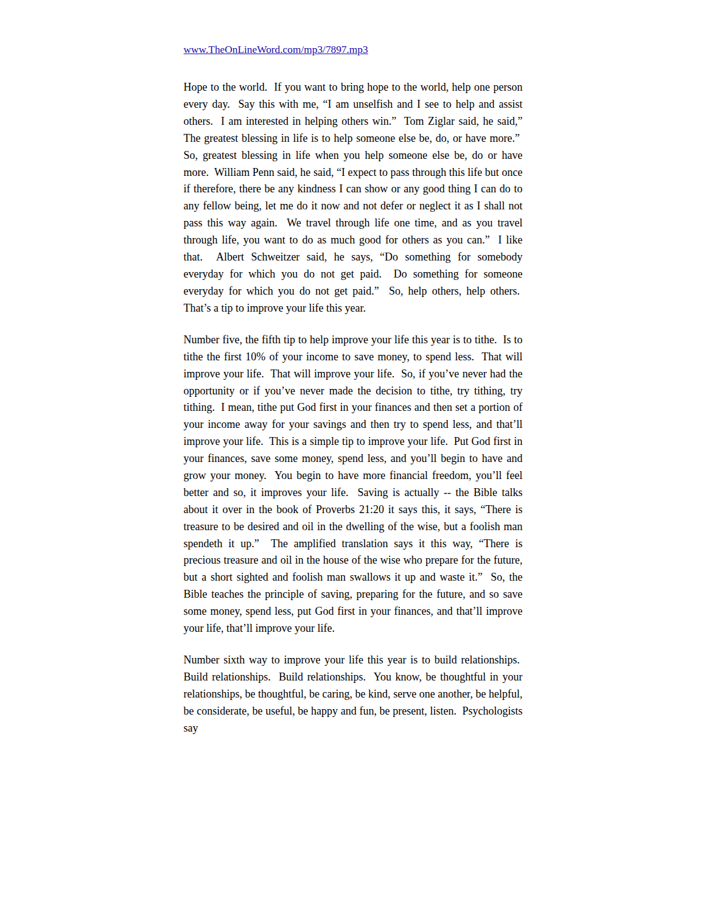www.TheOnLineWord.com/mp3/7897.mp3
Hope to the world. If you want to bring hope to the world, help one person every day. Say this with me, “I am unselfish and I see to help and assist others. I am interested in helping others win.” Tom Ziglar said, he said,” The greatest blessing in life is to help someone else be, do, or have more.” So, greatest blessing in life when you help someone else be, do or have more. William Penn said, he said, “I expect to pass through this life but once if therefore, there be any kindness I can show or any good thing I can do to any fellow being, let me do it now and not defer or neglect it as I shall not pass this way again. We travel through life one time, and as you travel through life, you want to do as much good for others as you can.” I like that. Albert Schweitzer said, he says, “Do something for somebody everyday for which you do not get paid. Do something for someone everyday for which you do not get paid.” So, help others, help others. That’s a tip to improve your life this year.
Number five, the fifth tip to help improve your life this year is to tithe. Is to tithe the first 10% of your income to save money, to spend less. That will improve your life. That will improve your life. So, if you’ve never had the opportunity or if you’ve never made the decision to tithe, try tithing, try tithing. I mean, tithe put God first in your finances and then set a portion of your income away for your savings and then try to spend less, and that’ll improve your life. This is a simple tip to improve your life. Put God first in your finances, save some money, spend less, and you’ll begin to have and grow your money. You begin to have more financial freedom, you’ll feel better and so, it improves your life. Saving is actually -- the Bible talks about it over in the book of Proverbs 21:20 it says this, it says, “There is treasure to be desired and oil in the dwelling of the wise, but a foolish man spendeth it up.” The amplified translation says it this way, “There is precious treasure and oil in the house of the wise who prepare for the future, but a short sighted and foolish man swallows it up and waste it.” So, the Bible teaches the principle of saving, preparing for the future, and so save some money, spend less, put God first in your finances, and that’ll improve your life, that’ll improve your life.
Number sixth way to improve your life this year is to build relationships. Build relationships. Build relationships. You know, be thoughtful in your relationships, be thoughtful, be caring, be kind, serve one another, be helpful, be considerate, be useful, be happy and fun, be present, listen. Psychologists say